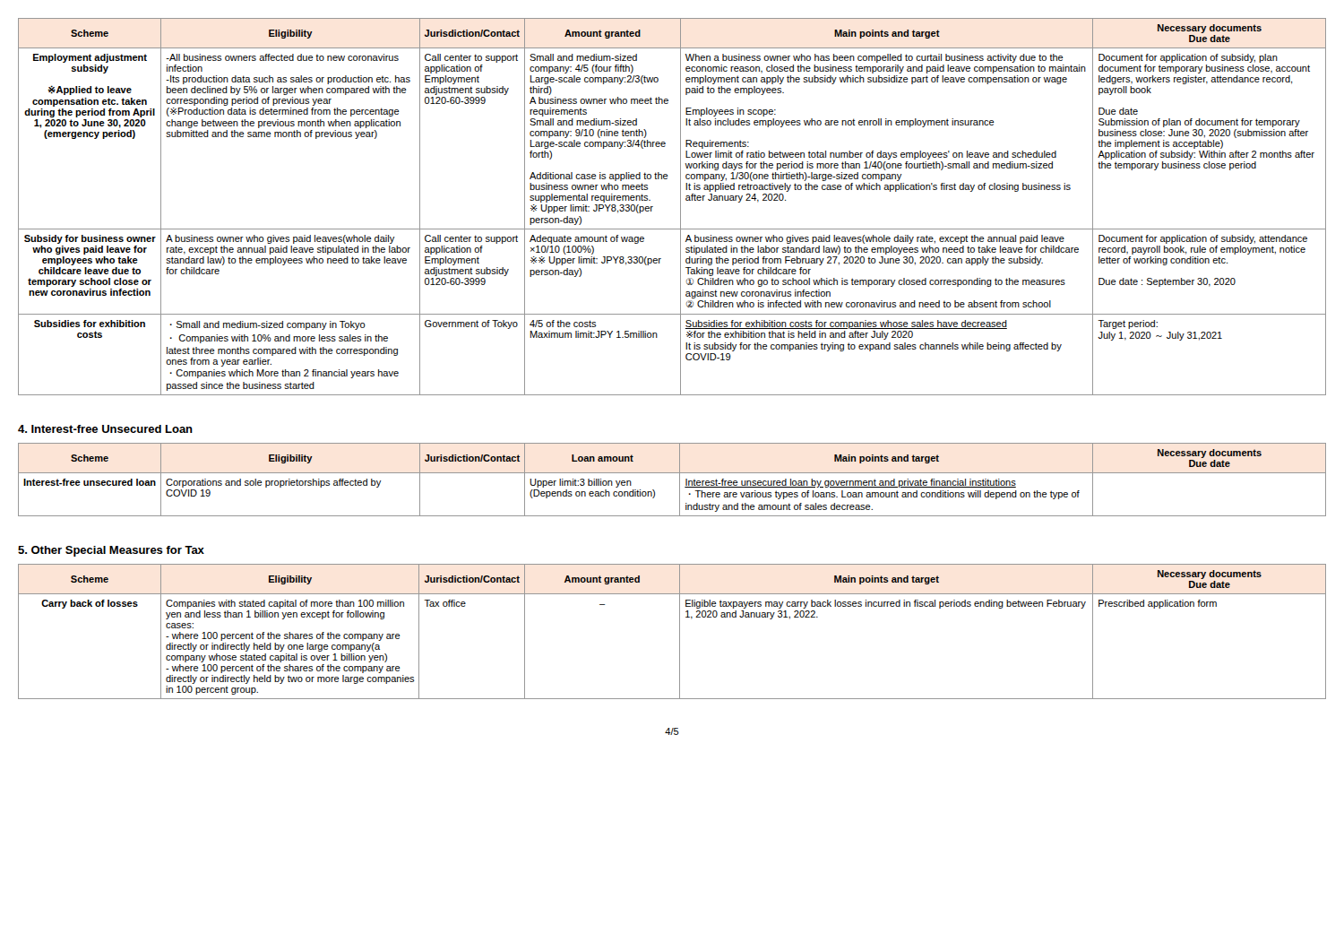| Scheme | Eligibility | Jurisdiction/Contact | Amount granted | Main points and target | Necessary documents Due date |
| --- | --- | --- | --- | --- | --- |
| Employment adjustment subsidy ※Applied to leave compensation etc. taken during the period from April 1, 2020 to June 30, 2020 (emergency period) | -All business owners affected due to new coronavirus infection -Its production data such as sales or production etc. has been declined by 5% or larger when compared with the corresponding period of previous year (※Production data is determined from the percentage change between the previous month when application submitted and the same month of previous year) | Call center to support application of Employment adjustment subsidy 0120-60-3999 | Small and medium-sized company: 4/5 (four fifth) Large-scale company:2/3(two third) A business owner who meet the requirements Small and medium-sized company: 9/10 (nine tenth) Large-scale company:3/4(three forth) Additional case is applied to the business owner who meets supplemental requirements. ※ Upper limit: JPY8,330(per person-day) | When a business owner who has been compelled to curtail business activity due to the economic reason, closed the business temporarily and paid leave compensation to maintain employment can apply the subsidy which subsidize part of leave compensation or wage paid to the employees. Employees in scope: It also includes employees who are not enroll in employment insurance Requirements: Lower limit of ratio between total number of days employees' on leave and scheduled working days for the period is more than 1/40(one fourtieth)-small and medium-sized company, 1/30(one thirtieth)-large-sized company It is applied retroactively to the case of which application's first day of closing business is after January 24, 2020. | Document for application of subsidy, plan document for temporary business close, account ledgers, workers register, attendance record, payroll book Due date Submission of plan of document for temporary business close: June 30, 2020 (submission after the implement is acceptable) Application of subsidy: Within after 2 months after the temporary business close period |
| Subsidy for business owner who gives paid leave for employees who take childcare leave due to temporary school close or new coronavirus infection | A business owner who gives paid leaves(whole daily rate, except the annual paid leave stipulated in the labor standard law) to the employees who need to take leave for childcare | Call center to support application of Employment adjustment subsidy 0120-60-3999 | Adequate amount of wage ×10/10 (100%) ※※ Upper limit: JPY8,330(per person-day) | A business owner who gives paid leaves(whole daily rate, except the annual paid leave stipulated in the labor standard law) to the employees who need to take leave for childcare during the period from February 27, 2020 to June 30, 2020. can apply the subsidy. Taking leave for childcare for ① Children who go to school which is temporary closed corresponding to the measures against new coronavirus infection ② Children who is infected with new coronavirus and need to be absent from school | Document for application of subsidy, attendance record, payroll book, rule of employment, notice letter of working condition etc. Due date : September 30, 2020 |
| Subsidies for exhibition costs | ・Small and medium-sized company in Tokyo ・ Companies with 10% and more less sales in the latest three months compared with the corresponding ones from a year earlier. ・Companies which More than 2 financial years have passed since the business started | Government of Tokyo | 4/5 of the costs Maximum limit:JPY 1.5million | Subsidies for exhibition costs for companies whose sales have decreased ※for the exhibition that is held in and after July 2020 It is subsidy for the companies trying to expand sales channels while being affected by COVID-19 | Target period: July 1, 2020 ～ July 31,2021 |
4. Interest-free Unsecured Loan
| Scheme | Eligibility | Jurisdiction/Contact | Loan amount | Main points and target | Necessary documents Due date |
| --- | --- | --- | --- | --- | --- |
| Interest-free unsecured loan | Corporations and sole proprietorships affected by COVID 19 | | Upper limit:3 billion yen (Depends on each condition) | Interest-free unsecured loan by government and private financial institutions ・There are various types of loans. Loan amount and conditions will depend on the type of industry and the amount of sales decrease. | |
5. Other Special Measures for Tax
| Scheme | Eligibility | Jurisdiction/Contact | Amount granted | Main points and target | Necessary documents Due date |
| --- | --- | --- | --- | --- | --- |
| Carry back of losses | Companies with stated capital of more than 100 million yen and less than 1 billion yen except for following cases: - where 100 percent of the shares of the company are directly or indirectly held by one large company(a company whose stated capital is over 1 billion yen) - where 100 percent of the shares of the company are directly or indirectly held by two or more large companies in 100 percent group. | Tax office | – | Eligible taxpayers may carry back losses incurred in fiscal periods ending between February 1, 2020 and January 31, 2022. | Prescribed application form |
4/5